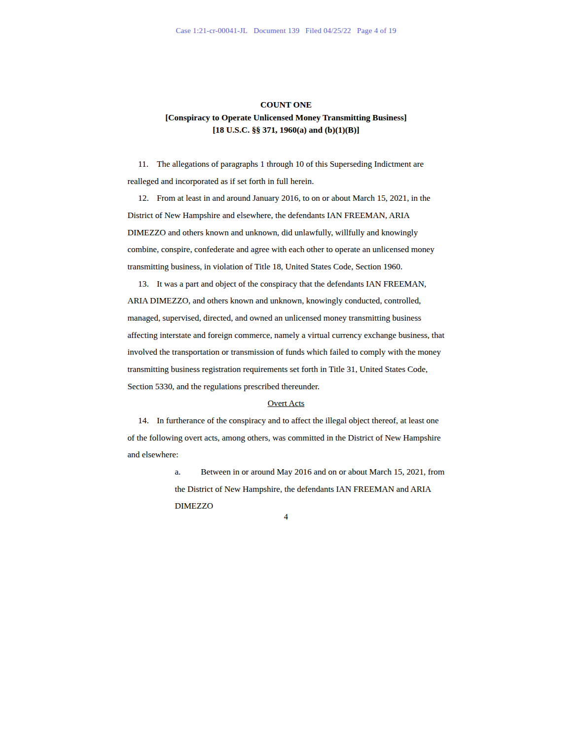Case 1:21-cr-00041-JL Document 139 Filed 04/25/22 Page 4 of 19
COUNT ONE [Conspiracy to Operate Unlicensed Money Transmitting Business] [18 U.S.C. §§ 371, 1960(a) and (b)(1)(B)]
11. The allegations of paragraphs 1 through 10 of this Superseding Indictment are realleged and incorporated as if set forth in full herein.
12. From at least in and around January 2016, to on or about March 15, 2021, in the District of New Hampshire and elsewhere, the defendants IAN FREEMAN, ARIA DIMEZZO and others known and unknown, did unlawfully, willfully and knowingly combine, conspire, confederate and agree with each other to operate an unlicensed money transmitting business, in violation of Title 18, United States Code, Section 1960.
13. It was a part and object of the conspiracy that the defendants IAN FREEMAN, ARIA DIMEZZO, and others known and unknown, knowingly conducted, controlled, managed, supervised, directed, and owned an unlicensed money transmitting business affecting interstate and foreign commerce, namely a virtual currency exchange business, that involved the transportation or transmission of funds which failed to comply with the money transmitting business registration requirements set forth in Title 31, United States Code, Section 5330, and the regulations prescribed thereunder.
Overt Acts
14. In furtherance of the conspiracy and to affect the illegal object thereof, at least one of the following overt acts, among others, was committed in the District of New Hampshire and elsewhere:
a. Between in or around May 2016 and on or about March 15, 2021, from the District of New Hampshire, the defendants IAN FREEMAN and ARIA DIMEZZO
4